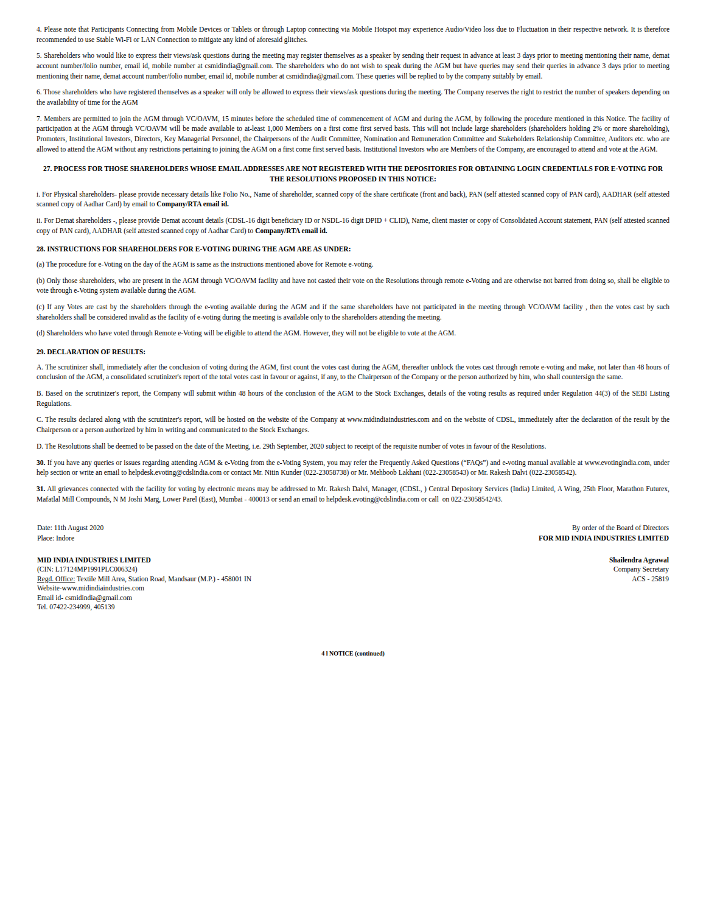4. Please note that Participants Connecting from Mobile Devices or Tablets or through Laptop connecting via Mobile Hotspot may experience Audio/Video loss due to Fluctuation in their respective network. It is therefore recommended to use Stable Wi-Fi or LAN Connection to mitigate any kind of aforesaid glitches.
5. Shareholders who would like to express their views/ask questions during the meeting may register themselves as a speaker by sending their request in advance at least 3 days prior to meeting mentioning their name, demat account number/folio number, email id, mobile number at csmidindia@gmail.com. The shareholders who do not wish to speak during the AGM but have queries may send their queries in advance 3 days prior to meeting mentioning their name, demat account number/folio number, email id, mobile number at csmidindia@gmail.com. These queries will be replied to by the company suitably by email.
6. Those shareholders who have registered themselves as a speaker will only be allowed to express their views/ask questions during the meeting. The Company reserves the right to restrict the number of speakers depending on the availability of time for the AGM
7. Members are permitted to join the AGM through VC/OAVM, 15 minutes before the scheduled time of commencement of AGM and during the AGM, by following the procedure mentioned in this Notice. The facility of participation at the AGM through VC/OAVM will be made available to at-least 1,000 Members on a first come first served basis. This will not include large shareholders (shareholders holding 2% or more shareholding), Promoters, Institutional Investors, Directors, Key Managerial Personnel, the Chairpersons of the Audit Committee, Nomination and Remuneration Committee and Stakeholders Relationship Committee, Auditors etc. who are allowed to attend the AGM without any restrictions pertaining to joining the AGM on a first come first served basis. Institutional Investors who are Members of the Company, are encouraged to attend and vote at the AGM.
27. PROCESS FOR THOSE SHAREHOLDERS WHOSE EMAIL ADDRESSES ARE NOT REGISTERED WITH THE DEPOSITORIES FOR OBTAINING LOGIN CREDENTIALS FOR E-VOTING FOR THE RESOLUTIONS PROPOSED IN THIS NOTICE:
i. For Physical shareholders- please provide necessary details like Folio No., Name of shareholder, scanned copy of the share certificate (front and back), PAN (self attested scanned copy of PAN card), AADHAR (self attested scanned copy of Aadhar Card) by email to Company/RTA email id.
ii. For Demat shareholders -, please provide Demat account details (CDSL-16 digit beneficiary ID or NSDL-16 digit DPID + CLID), Name, client master or copy of Consolidated Account statement, PAN (self attested scanned copy of PAN card), AADHAR (self attested scanned copy of Aadhar Card) to Company/RTA email id.
28. INSTRUCTIONS FOR SHAREHOLDERS FOR E-VOTING DURING THE AGM ARE AS UNDER:
(a) The procedure for e-Voting on the day of the AGM is same as the instructions mentioned above for Remote e-voting.
(b) Only those shareholders, who are present in the AGM through VC/OAVM facility and have not casted their vote on the Resolutions through remote e-Voting and are otherwise not barred from doing so, shall be eligible to vote through e-Voting system available during the AGM.
(c) If any Votes are cast by the shareholders through the e-voting available during the AGM and if the same shareholders have not participated in the meeting through VC/OAVM facility , then the votes cast by such shareholders shall be considered invalid as the facility of e-voting during the meeting is available only to the shareholders attending the meeting.
(d) Shareholders who have voted through Remote e-Voting will be eligible to attend the AGM. However, they will not be eligible to vote at the AGM.
29. DECLARATION OF RESULTS:
A. The scrutinizer shall, immediately after the conclusion of voting during the AGM, first count the votes cast during the AGM, thereafter unblock the votes cast through remote e-voting and make, not later than 48 hours of conclusion of the AGM, a consolidated scrutinizer's report of the total votes cast in favour or against, if any, to the Chairperson of the Company or the person authorized by him, who shall countersign the same.
B. Based on the scrutinizer's report, the Company will submit within 48 hours of the conclusion of the AGM to the Stock Exchanges, details of the voting results as required under Regulation 44(3) of the SEBI Listing Regulations.
C. The results declared along with the scrutinizer's report, will be hosted on the website of the Company at www.midindiaindustries.com and on the website of CDSL, immediately after the declaration of the result by the Chairperson or a person authorized by him in writing and communicated to the Stock Exchanges.
D. The Resolutions shall be deemed to be passed on the date of the Meeting, i.e. 29th September, 2020 subject to receipt of the requisite number of votes in favour of the Resolutions.
30. If you have any queries or issues regarding attending AGM & e-Voting from the e-Voting System, you may refer the Frequently Asked Questions (“FAQs”) and e-voting manual available at www.evotingindia.com, under help section or write an email to helpdesk.evoting@cdslindia.com or contact Mr. Nitin Kunder (022-23058738) or Mr. Mehboob Lakhani (022-23058543) or Mr. Rakesh Dalvi (022-23058542).
31. All grievances connected with the facility for voting by electronic means may be addressed to Mr. Rakesh Dalvi, Manager, (CDSL, ) Central Depository Services (India) Limited, A Wing, 25th Floor, Marathon Futurex, Mafatlal Mill Compounds, N M Joshi Marg, Lower Parel (East), Mumbai - 400013 or send an email to helpdesk.evoting@cdslindia.com or call on 022-23058542/43.
| Date: 11th August 2020 Place: Indore | By order of the Board of Directors FOR MID INDIA INDUSTRIES LIMITED |
| MID INDIA INDUSTRIES LIMITED (CIN: L17124MP1991PLC006324) Regd. Office: Textile Mill Area, Station Road, Mandsaur (M.P.) - 458001 IN Website-www.midindiaindustries.com Email id- csmidindia@gmail.com Tel. 07422-234999, 405139 | Shailendra Agrawal Company Secretary ACS - 25819 |
4 l NOTICE (continued)